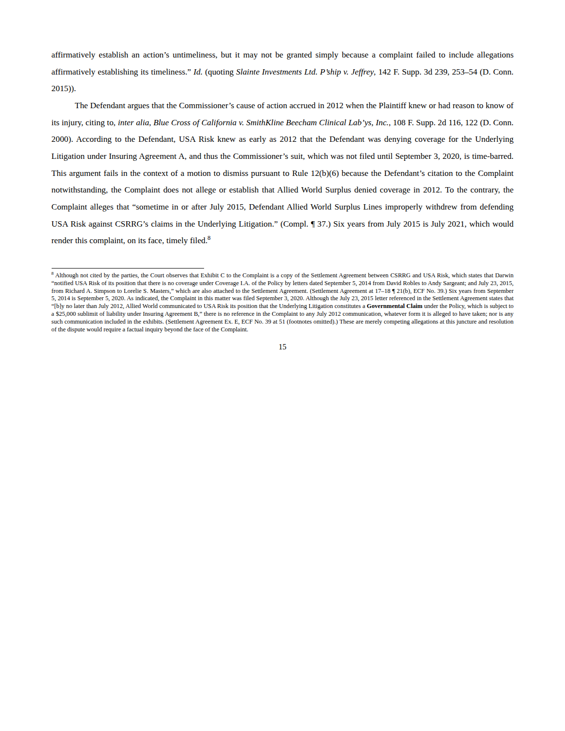affirmatively establish an action’s untimeliness, but it may not be granted simply because a complaint failed to include allegations affirmatively establishing its timeliness.” Id. (quoting Slainte Investments Ltd. P’ship v. Jeffrey, 142 F. Supp. 3d 239, 253–54 (D. Conn. 2015)).
The Defendant argues that the Commissioner’s cause of action accrued in 2012 when the Plaintiff knew or had reason to know of its injury, citing to, inter alia, Blue Cross of California v. SmithKline Beecham Clinical Lab’ys, Inc., 108 F. Supp. 2d 116, 122 (D. Conn. 2000). According to the Defendant, USA Risk knew as early as 2012 that the Defendant was denying coverage for the Underlying Litigation under Insuring Agreement A, and thus the Commissioner’s suit, which was not filed until September 3, 2020, is time-barred. This argument fails in the context of a motion to dismiss pursuant to Rule 12(b)(6) because the Defendant’s citation to the Complaint notwithstanding, the Complaint does not allege or establish that Allied World Surplus denied coverage in 2012. To the contrary, the Complaint alleges that “sometime in or after July 2015, Defendant Allied World Surplus Lines improperly withdrew from defending USA Risk against CSRRG’s claims in the Underlying Litigation.” (Compl. ¶ 37.) Six years from July 2015 is July 2021, which would render this complaint, on its face, timely filed.8
8 Although not cited by the parties, the Court observes that Exhibit C to the Complaint is a copy of the Settlement Agreement between CSRRG and USA Risk, which states that Darwin “notified USA Risk of its position that there is no coverage under Coverage I.A. of the Policy by letters dated September 5, 2014 from David Robles to Andy Sargeant; and July 23, 2015, from Richard A. Simpson to Lorelie S. Masters,” which are also attached to the Settlement Agreement. (Settlement Agreement at 17–18 ¶ 21(b), ECF No. 39.) Six years from September 5, 2014 is September 5, 2020. As indicated, the Complaint in this matter was filed September 3, 2020. Although the July 23, 2015 letter referenced in the Settlement Agreement states that “[b]y no later than July 2012, Allied World communicated to USA Risk its position that the Underlying Litigation constitutes a Governmental Claim under the Policy, which is subject to a $25,000 sublimit of liability under Insuring Agreement B,” there is no reference in the Complaint to any July 2012 communication, whatever form it is alleged to have taken; nor is any such communication included in the exhibits. (Settlement Agreement Ex. E, ECF No. 39 at 51 (footnotes omitted).) These are merely competing allegations at this juncture and resolution of the dispute would require a factual inquiry beyond the face of the Complaint.
15